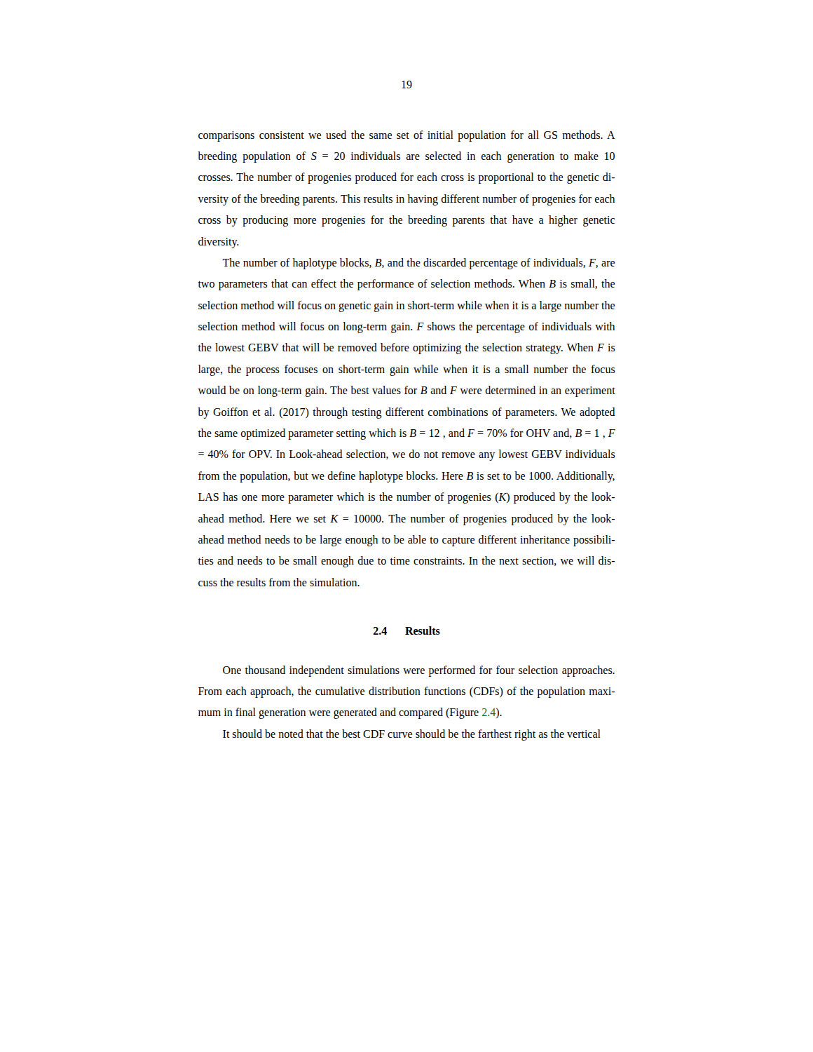19
comparisons consistent we used the same set of initial population for all GS methods. A breeding population of S = 20 individuals are selected in each generation to make 10 crosses. The number of progenies produced for each cross is proportional to the genetic diversity of the breeding parents. This results in having different number of progenies for each cross by producing more progenies for the breeding parents that have a higher genetic diversity.
The number of haplotype blocks, B, and the discarded percentage of individuals, F, are two parameters that can effect the performance of selection methods. When B is small, the selection method will focus on genetic gain in short-term while when it is a large number the selection method will focus on long-term gain. F shows the percentage of individuals with the lowest GEBV that will be removed before optimizing the selection strategy. When F is large, the process focuses on short-term gain while when it is a small number the focus would be on long-term gain. The best values for B and F were determined in an experiment by Goiffon et al. (2017) through testing different combinations of parameters. We adopted the same optimized parameter setting which is B = 12 , and F = 70% for OHV and, B = 1 , F = 40% for OPV. In Look-ahead selection, we do not remove any lowest GEBV individuals from the population, but we define haplotype blocks. Here B is set to be 1000. Additionally, LAS has one more parameter which is the number of progenies (K) produced by the look-ahead method. Here we set K = 10000. The number of progenies produced by the look-ahead method needs to be large enough to be able to capture different inheritance possibilities and needs to be small enough due to time constraints. In the next section, we will discuss the results from the simulation.
2.4 Results
One thousand independent simulations were performed for four selection approaches. From each approach, the cumulative distribution functions (CDFs) of the population maximum in final generation were generated and compared (Figure 2.4).
It should be noted that the best CDF curve should be the farthest right as the vertical